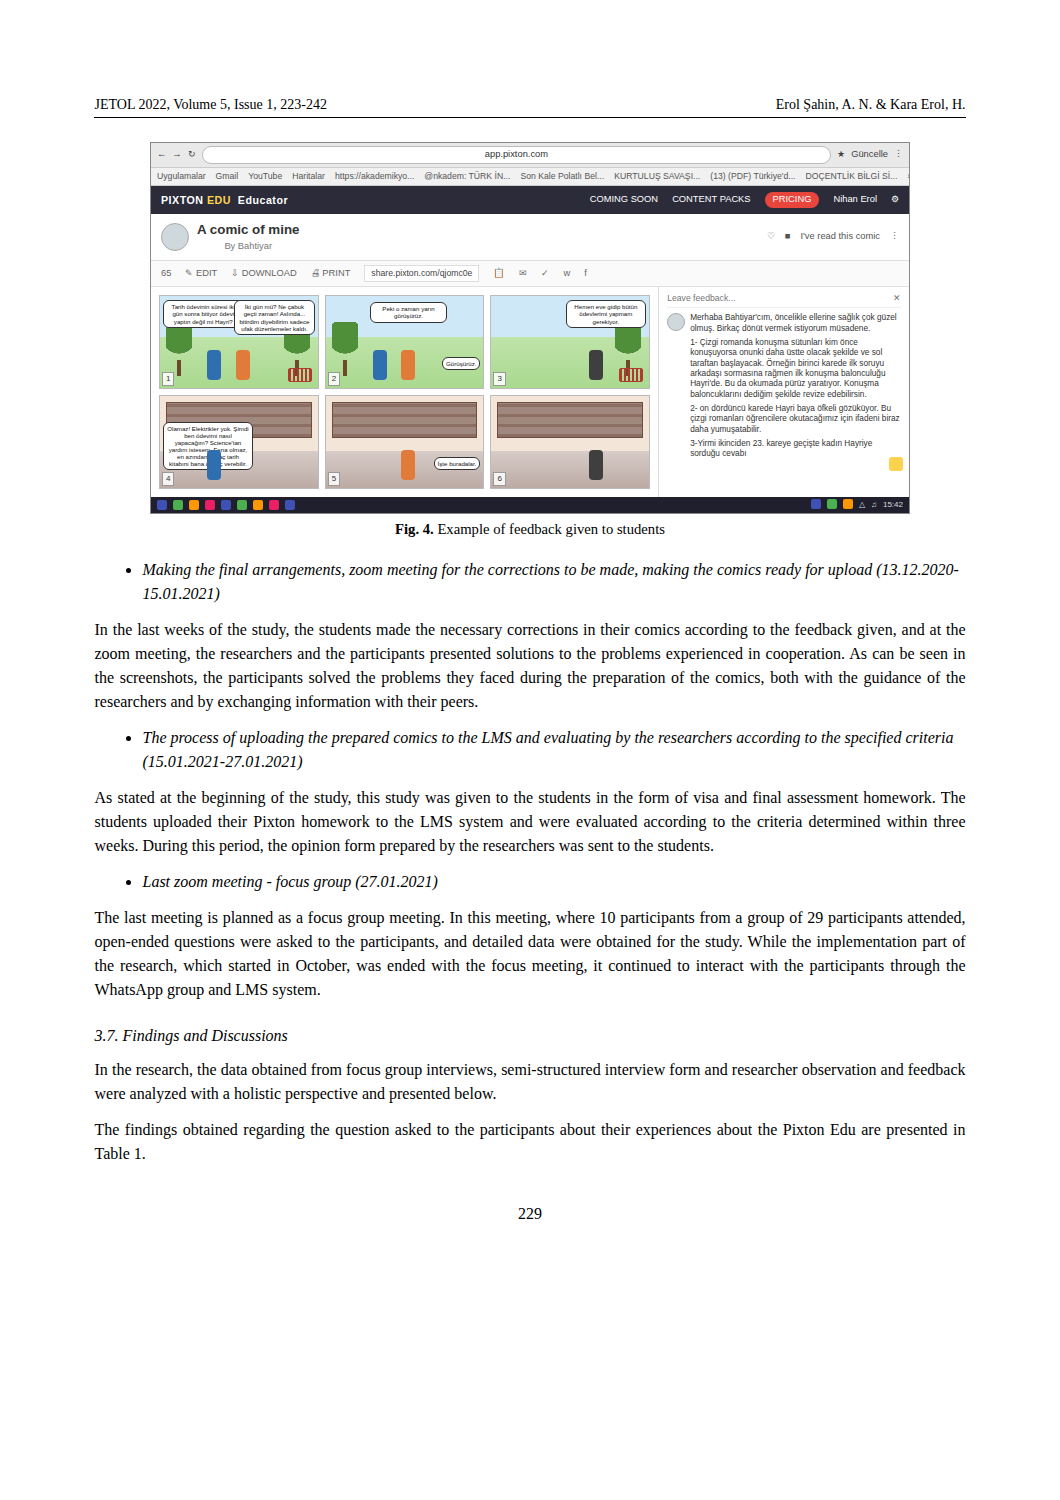JETOL 2022, Volume 5, Issue 1, 223-242 Erol Şahin, A. N. & Kara Erol, H.
←→↻ app.pixton.com ★Güncelle⋮
Uygulamalar Gmail YouTube Haritalar https://akademikyo...@nkadem: TÜRK İN... Son Kale Polatlı Bel... KURTULUŞ SAVAŞI...(13) (PDF) Türkiye'd... DOÇENTLİK BİLGİ Sİ...»
PIXTON EDU Educator
COMING SOON CONTENT PACKS PRICING Nihan Erol ⚙
A comic of mine
By Bahtiyar
♡ ■ I've read this comic ⋮
65 ✎ EDIT ⇩ DOWNLOAD 🖨 PRINT share.pixton.com/qjomc0e 📋 ✉ ✓ w f
Tarih ödevinin süresi iki gün sonra bitiyor ödevi yaptın değil mi Hayri?
İki gün mü? Ne çabuk geçti zaman! Aslında... bitirdim diyebilirim sadece ufak düzenlemeler kaldı.
1
Peki o zaman yarın görüşürüz.
Görüşürüz.
2
Hemen eve gidip bütün ödevlerimi yapmam gerekiyor.
3
Olamaz! Elektrikler yok. Şimdi ben ödevimi nasıl yapacağım? Science'tan yardım istesem. Fena olmaz, en azından birkaç tarih kitabını bana ödünç verebilir.
4
İşte buradalar.
5
6
Leave feedback... ✕
Merhaba Bahtiyar'cım, öncelikle ellerine sağlık çok güzel olmuş. Birkaç dönüt vermek istiyorum müsadene.
1- Çizgi romanda konuşma sütunları kim önce konuşuyorsa onunki daha üstte olacak şekilde ve sol taraftan başlayacak. Örneğin birinci karede ilk soruyu arkadaşı sormasına rağmen ilk konuşma balonculuğu Hayri'de. Bu da okumada pürüz yaratıyor. Konuşma baloncuklarını dediğim şekilde revize edebilirsin.
2- on dördüncü karede Hayri baya öfkeli gözüküyor. Bu çizgi romanları öğrencilere okutacağımız için ifadeni biraz daha yumuşatabilir.
3-Yirmi ikinciden 23. kareye geçişte kadın Hayriye sorduğu cevabı
△ ♫ 15:42
Fig. 4. Example of feedback given to students
Making the final arrangements, zoom meeting for the corrections to be made, making the comics ready for upload (13.12.2020-15.01.2021)
In the last weeks of the study, the students made the necessary corrections in their comics according to the feedback given, and at the zoom meeting, the researchers and the participants presented solutions to the problems experienced in cooperation. As can be seen in the screenshots, the participants solved the problems they faced during the preparation of the comics, both with the guidance of the researchers and by exchanging information with their peers.
The process of uploading the prepared comics to the LMS and evaluating by the researchers according to the specified criteria (15.01.2021-27.01.2021)
As stated at the beginning of the study, this study was given to the students in the form of visa and final assessment homework. The students uploaded their Pixton homework to the LMS system and were evaluated according to the criteria determined within three weeks. During this period, the opinion form prepared by the researchers was sent to the students.
Last zoom meeting - focus group (27.01.2021)
The last meeting is planned as a focus group meeting. In this meeting, where 10 participants from a group of 29 participants attended, open-ended questions were asked to the participants, and detailed data were obtained for the study. While the implementation part of the research, which started in October, was ended with the focus meeting, it continued to interact with the participants through the WhatsApp group and LMS system.
3.7. Findings and Discussions
In the research, the data obtained from focus group interviews, semi-structured interview form and researcher observation and feedback were analyzed with a holistic perspective and presented below.
The findings obtained regarding the question asked to the participants about their experiences about the Pixton Edu are presented in Table 1.
229